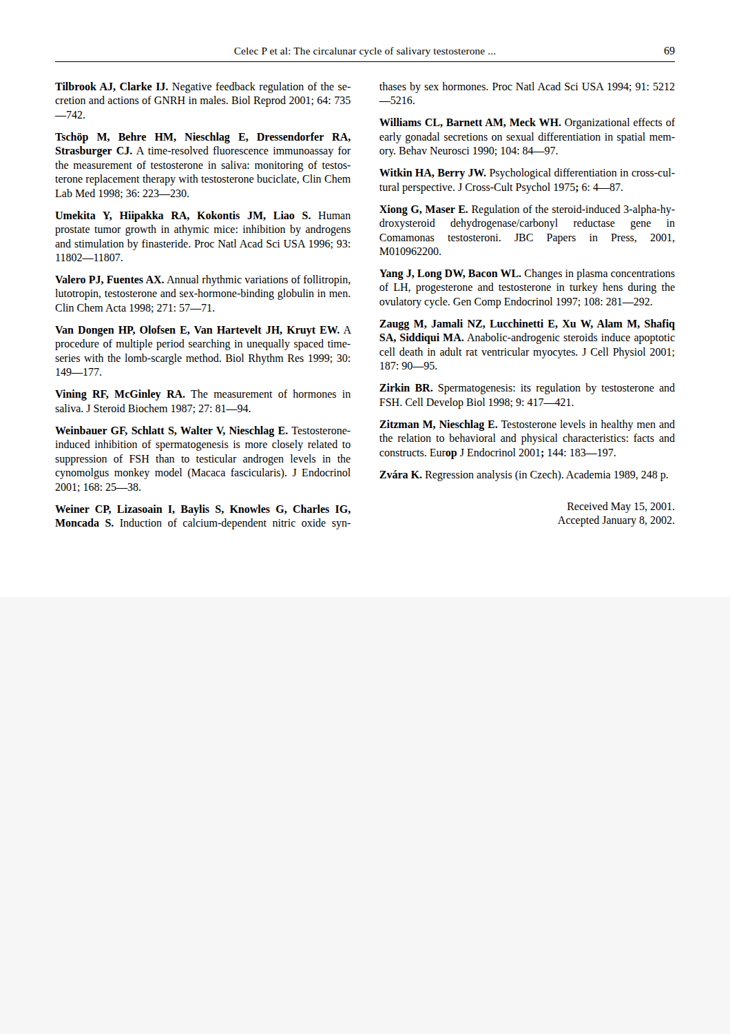Celec P et al: The circalunar cycle of salivary testosterone ...
69
Tilbrook AJ, Clarke IJ. Negative feedback regulation of the secretion and actions of GNRH in males. Biol Reprod 2001; 64: 735—742.
Tschöp M, Behre HM, Nieschlag E, Dressendorfer RA, Strasburger CJ. A time-resolved fluorescence immunoassay for the measurement of testosterone in saliva: monitoring of testosterone replacement therapy with testosterone buciclate, Clin Chem Lab Med 1998; 36: 223—230.
Umekita Y, Hiipakka RA, Kokontis JM, Liao S. Human prostate tumor growth in athymic mice: inhibition by androgens and stimulation by finasteride. Proc Natl Acad Sci USA 1996; 93: 11802—11807.
Valero PJ, Fuentes AX. Annual rhythmic variations of follitropin, lutotropin, testosterone and sex-hormone-binding globulin in men. Clin Chem Acta 1998; 271: 57—71.
Van Dongen HP, Olofsen E, Van Hartevelt JH, Kruyt EW. A procedure of multiple period searching in unequally spaced time-series with the lomb-scargle method. Biol Rhythm Res 1999; 30: 149—177.
Vining RF, McGinley RA. The measurement of hormones in saliva. J Steroid Biochem 1987; 27: 81—94.
Weinbauer GF, Schlatt S, Walter V, Nieschlag E. Testosterone-induced inhibition of spermatogenesis is more closely related to suppression of FSH than to testicular androgen levels in the cynomolgus monkey model (Macaca fascicularis). J Endocrinol 2001; 168: 25—38.
Weiner CP, Lizasoain I, Baylis S, Knowles G, Charles IG, Moncada S. Induction of calcium-dependent nitric oxide synthases by sex hormones. Proc Natl Acad Sci USA 1994; 91: 5212—5216.
Williams CL, Barnett AM, Meck WH. Organizational effects of early gonadal secretions on sexual differentiation in spatial memory. Behav Neurosci 1990; 104: 84—97.
Witkin HA, Berry JW. Psychological differentiation in cross-cultural perspective. J Cross-Cult Psychol 1975; 6: 4—87.
Xiong G, Maser E. Regulation of the steroid-induced 3-alpha-hydroxysteroid dehydrogenase/carbonyl reductase gene in Comamonas testosteroni. JBC Papers in Press, 2001, M010962200.
Yang J, Long DW, Bacon WL. Changes in plasma concentrations of LH, progesterone and testosterone in turkey hens during the ovulatory cycle. Gen Comp Endocrinol 1997; 108: 281—292.
Zaugg M, Jamali NZ, Lucchinetti E, Xu W, Alam M, Shafiq SA, Siddiqui MA. Anabolic-androgenic steroids induce apoptotic cell death in adult rat ventricular myocytes. J Cell Physiol 2001; 187: 90—95.
Zirkin BR. Spermatogenesis: its regulation by testosterone and FSH. Cell Develop Biol 1998; 9: 417—421.
Zitzman M, Nieschlag E. Testosterone levels in healthy men and the relation to behavioral and physical characteristics: facts and constructs. Europ J Endocrinol 2001; 144: 183—197.
Zvára K. Regression analysis (in Czech). Academia 1989, 248 p.
Received May 15, 2001.
Accepted January 8, 2002.